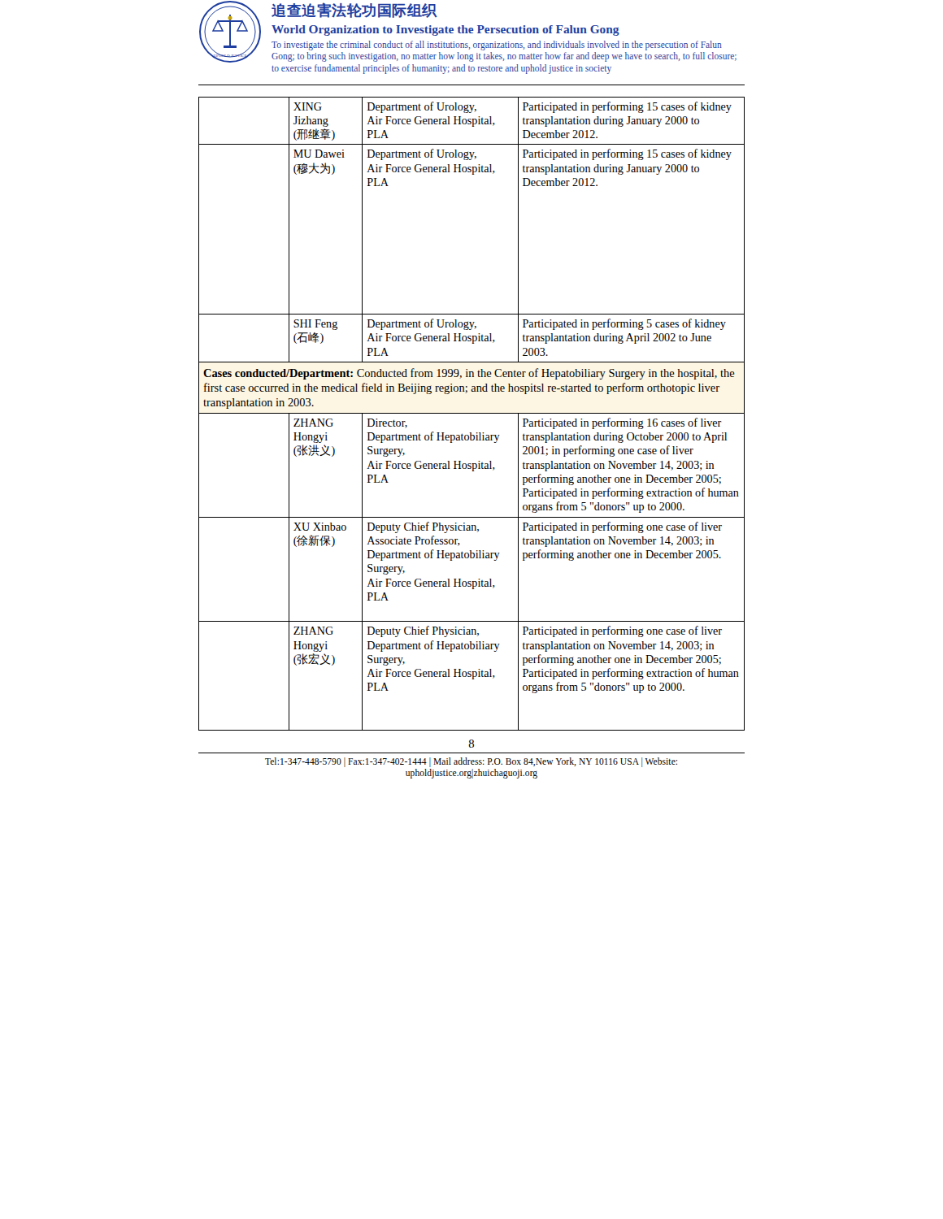UPHOLD JUSTICE
追查迫害法轮功国际组织
World Organization to Investigate the Persecution of Falun Gong
To investigate the criminal conduct of all institutions, organizations, and individuals involved in the persecution of Falun Gong; to bring such investigation, no matter how long it takes, no matter how far and deep we have to search, to full closure; to exercise fundamental principles of humanity; and to restore and uphold justice in society
| | XING Jizhang ( 邢继章 ) | Department of Urology, Air Force General Hospital, PLA | Participated in performing 15 cases of kidney transplantation during January 2000 to December 2012. |
| | MU Dawei ( 穆大为 ) | Department of Urology, Air Force General Hospital, PLA | Participated in performing 15 cases of kidney transplantation during January 2000 to December 2012. |
| | SHI Feng ( 石峰 ) | Department of Urology, Air Force General Hospital, PLA | Participated in performing 5 cases of kidney transplantation during April 2002 to June 2003. |
| Cases conducted/Department: Conducted from 1999, in the Center of Hepatobiliary Surgery in the hospital, the first case occurred in the medical field in Beijing region; and the hospitsl re-started to perform orthotopic liver transplantation in 2003. |
| | ZHANG Hongyi ( 张洪义 ) | Director, Department of Hepatobiliary Surgery, Air Force General Hospital, PLA | Participated in performing 16 cases of liver transplantation during October 2000 to April 2001; in performing one case of liver transplantation on November 14, 2003; in performing another one in December 2005; Participated in performing extraction of human organs from 5 "donors" up to 2000. |
| | XU Xinbao ( 徐新保 ) | Deputy Chief Physician, Associate Professor, Department of Hepatobiliary Surgery, Air Force General Hospital, PLA | Participated in performing one case of liver transplantation on November 14, 2003; in performing another one in December 2005. |
| | ZHANG Hongyi ( 张宏义 ) | Deputy Chief Physician, Department of Hepatobiliary Surgery, Air Force General Hospital, PLA | Participated in performing one case of liver transplantation on November 14, 2003; in performing another one in December 2005; Participated in performing extraction of human organs from 5 "donors" up to 2000. |
8
Tel:1-347-448-5790 | Fax:1-347-402-1444 | Mail address: P.O. Box 84,New York, NY 10116 USA | Website: upholdjustice.org|zhuichaguoji.org